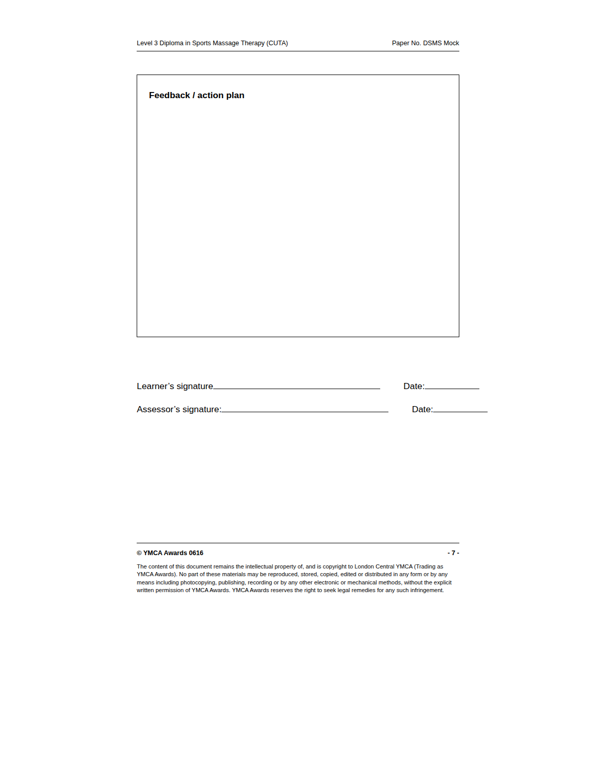Level 3 Diploma in Sports Massage Therapy (CUTA)
Paper No. DSMS Mock
Feedback / action plan
Learner’s signature Date:
Assessor’s signature: Date:
© YMCA Awards 0616
- 7 -
The content of this document remains the intellectual property of, and is copyright to London Central YMCA (Trading as YMCA Awards). No part of these materials may be reproduced, stored, copied, edited or distributed in any form or by any means including photocopying, publishing, recording or by any other electronic or mechanical methods, without the explicit written permission of YMCA Awards. YMCA Awards reserves the right to seek legal remedies for any such infringement.